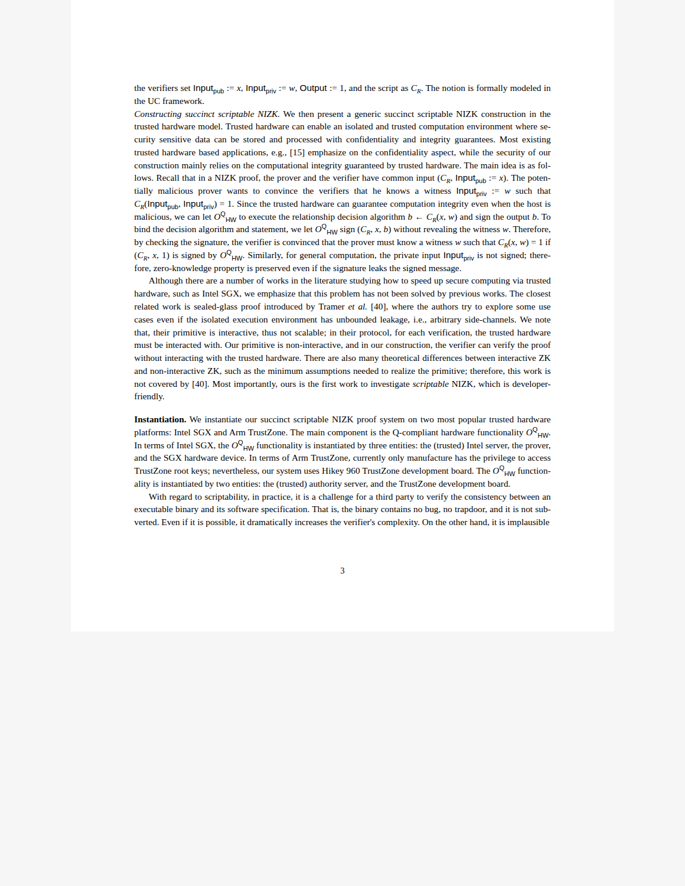the verifiers set Inputpub := x, Inputpriv := w, Output := 1, and the script as CR. The notion is formally modeled in the UC framework.
Constructing succinct scriptable NIZK. We then present a generic succinct scriptable NIZK construction in the trusted hardware model. Trusted hardware can enable an isolated and trusted computation environment where security sensitive data can be stored and processed with confidentiality and integrity guarantees. Most existing trusted hardware based applications, e.g., [15] emphasize on the confidentiality aspect, while the security of our construction mainly relies on the computational integrity guaranteed by trusted hardware. The main idea is as follows. Recall that in a NIZK proof, the prover and the verifier have common input (CR, Inputpub := x). The potentially malicious prover wants to convince the verifiers that he knows a witness Inputpriv := w such that CR(Inputpub, Inputpriv) = 1. Since the trusted hardware can guarantee computation integrity even when the host is malicious, we can let OQHW to execute the relationship decision algorithm b ← CR(x, w) and sign the output b. To bind the decision algorithm and statement, we let OQHW sign (CR, x, b) without revealing the witness w. Therefore, by checking the signature, the verifier is convinced that the prover must know a witness w such that CR(x, w) = 1 if (CR, x, 1) is signed by OQHW. Similarly, for general computation, the private input Inputpriv is not signed; therefore, zero-knowledge property is preserved even if the signature leaks the signed message.
Although there are a number of works in the literature studying how to speed up secure computing via trusted hardware, such as Intel SGX, we emphasize that this problem has not been solved by previous works. The closest related work is sealed-glass proof introduced by Tramer et al. [40], where the authors try to explore some use cases even if the isolated execution environment has unbounded leakage, i.e., arbitrary side-channels. We note that, their primitive is interactive, thus not scalable; in their protocol, for each verification, the trusted hardware must be interacted with. Our primitive is non-interactive, and in our construction, the verifier can verify the proof without interacting with the trusted hardware. There are also many theoretical differences between interactive ZK and non-interactive ZK, such as the minimum assumptions needed to realize the primitive; therefore, this work is not covered by [40]. Most importantly, ours is the first work to investigate scriptable NIZK, which is developer-friendly.
Instantiation. We instantiate our succinct scriptable NIZK proof system on two most popular trusted hardware platforms: Intel SGX and Arm TrustZone. The main component is the Q-compliant hardware functionality OQHW. In terms of Intel SGX, the OQHW functionality is instantiated by three entities: the (trusted) Intel server, the prover, and the SGX hardware device. In terms of Arm TrustZone, currently only manufacture has the privilege to access TrustZone root keys; nevertheless, our system uses Hikey 960 TrustZone development board. The OQHW functionality is instantiated by two entities: the (trusted) authority server, and the TrustZone development board.
With regard to scriptability, in practice, it is a challenge for a third party to verify the consistency between an executable binary and its software specification. That is, the binary contains no bug, no trapdoor, and it is not subverted. Even if it is possible, it dramatically increases the verifier's complexity. On the other hand, it is implausible
3